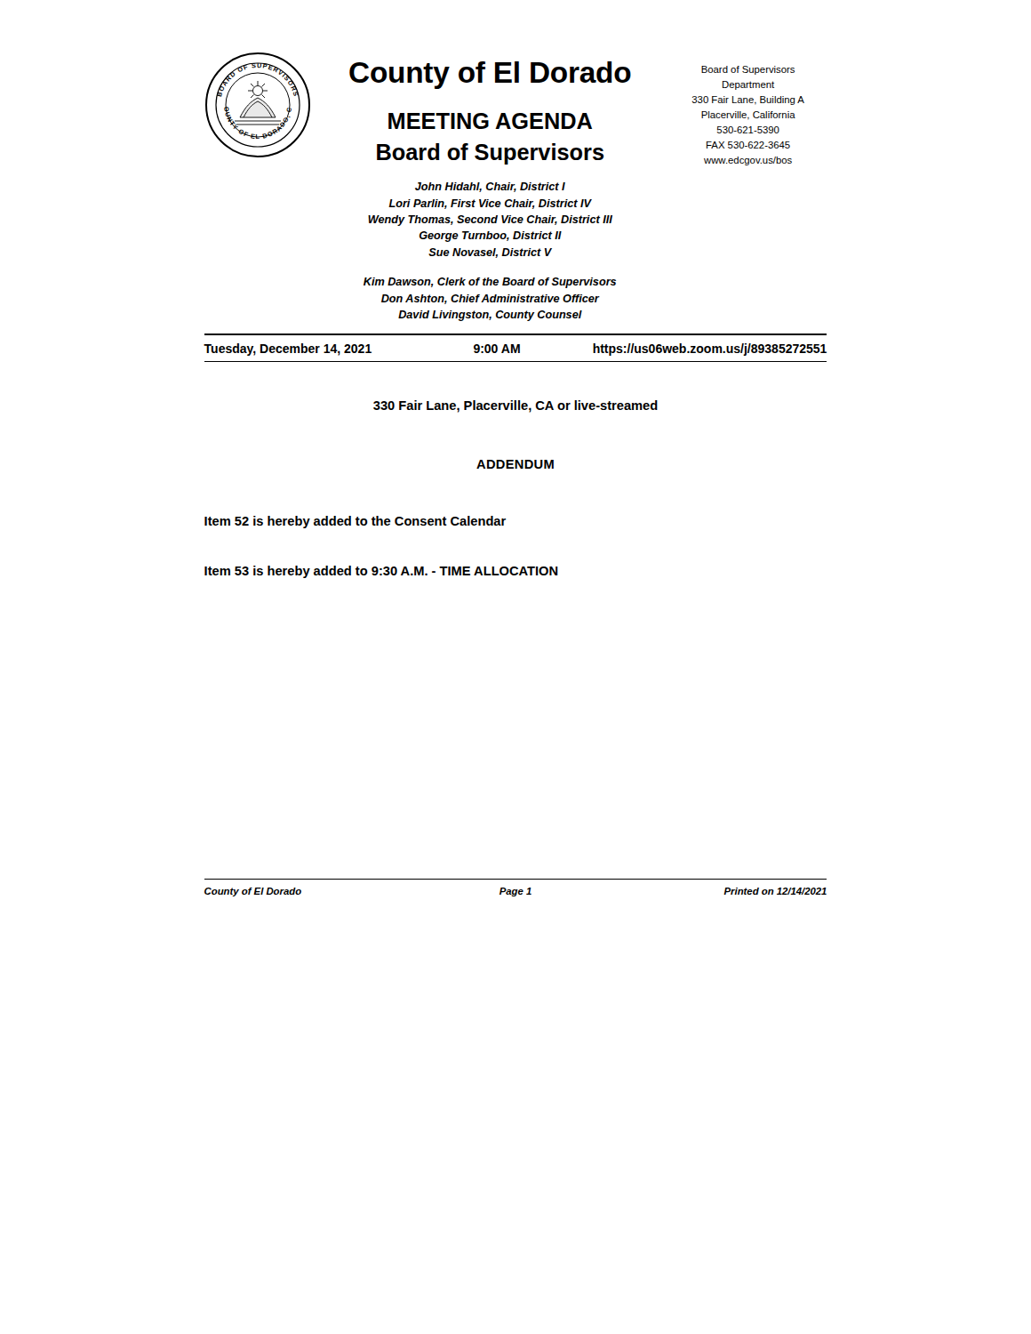BOARD OF SUPERVISORS COUNTY OF EL DORADO, CA
County of El Dorado
MEETING AGENDA
Board of Supervisors
John Hidahl, Chair, District I
Lori Parlin, First Vice Chair, District IV
Wendy Thomas, Second Vice Chair, District III
George Turnboo, District II
Sue Novasel, District V
Kim Dawson, Clerk of the Board of Supervisors
Don Ashton, Chief Administrative Officer
David Livingston, County Counsel
Board of Supervisors
Department
330 Fair Lane, Building A
Placerville, California
530-621-5390
FAX 530-622-3645
www.edcgov.us/bos
Tuesday, December 14, 2021
9:00 AM
https://us06web.zoom.us/j/89385272551
330 Fair Lane, Placerville, CA or live-streamed
ADDENDUM
Item 52 is hereby added to the Consent Calendar
Item 53 is hereby added to 9:30 A.M. - TIME ALLOCATION
County of El Dorado
Page 1
Printed on 12/14/2021